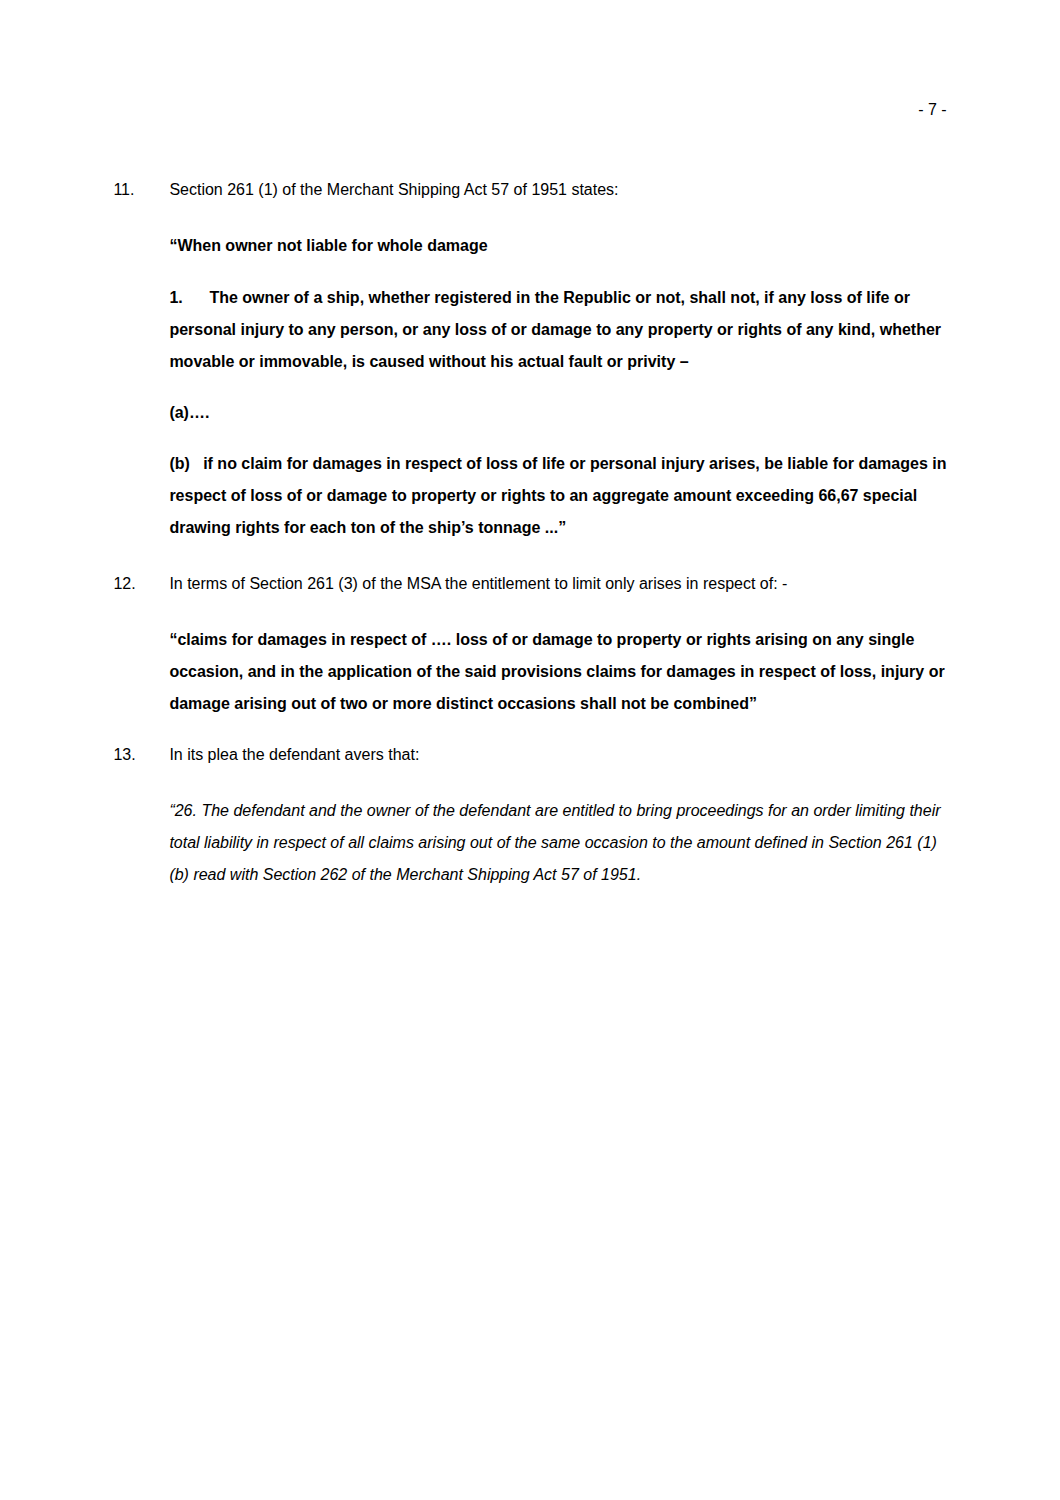- 7 -
11.
Section 261 (1) of the Merchant Shipping Act 57 of 1951 states:
“When owner not liable for whole damage
1. The owner of a ship, whether registered in the Republic or not, shall not, if any loss of life or personal injury to any person, or any loss of or damage to any property or rights of any kind, whether movable or immovable, is caused without his actual fault or privity –
(a)….
(b) if no claim for damages in respect of loss of life or personal injury arises, be liable for damages in respect of loss of or damage to property or rights to an aggregate amount exceeding 66,67 special drawing rights for each ton of the ship’s tonnage ...”
12.
In terms of Section 261 (3) of the MSA the entitlement to limit only arises in respect of: -
“claims for damages in respect of …. loss of or damage to property or rights arising on any single occasion, and in the application of the said provisions claims for damages in respect of loss, injury or damage arising out of two or more distinct occasions shall not be combined”
13.
In its plea the defendant avers that:
“26. The defendant and the owner of the defendant are entitled to bring proceedings for an order limiting their total liability in respect of all claims arising out of the same occasion to the amount defined in Section 261 (1) (b) read with Section 262 of the Merchant Shipping Act 57 of 1951.